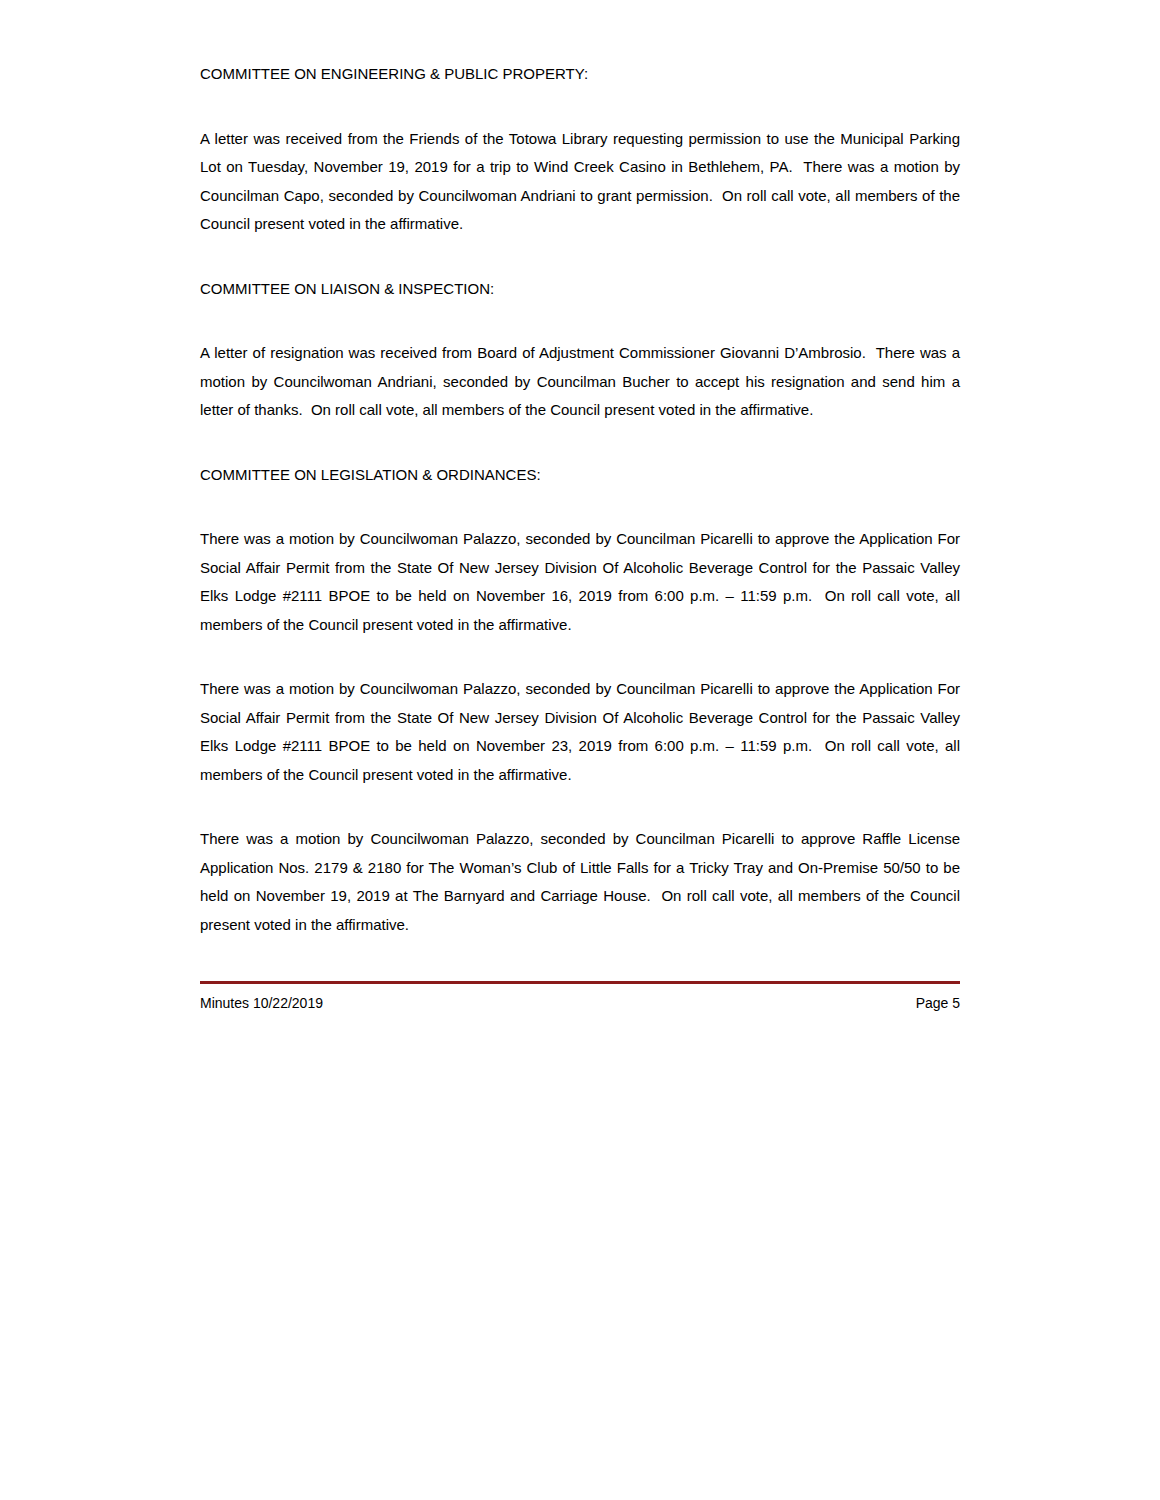Committee on Engineering & Public Property:
A letter was received from the Friends of the Totowa Library requesting permission to use the Municipal Parking Lot on Tuesday, November 19, 2019 for a trip to Wind Creek Casino in Bethlehem, PA. There was a motion by Councilman Capo, seconded by Councilwoman Andriani to grant permission. On roll call vote, all members of the Council present voted in the affirmative.
Committee on Liaison & Inspection:
A letter of resignation was received from Board of Adjustment Commissioner Giovanni D’Ambrosio. There was a motion by Councilwoman Andriani, seconded by Councilman Bucher to accept his resignation and send him a letter of thanks. On roll call vote, all members of the Council present voted in the affirmative.
Committee on Legislation & Ordinances:
There was a motion by Councilwoman Palazzo, seconded by Councilman Picarelli to approve the Application For Social Affair Permit from the State Of New Jersey Division Of Alcoholic Beverage Control for the Passaic Valley Elks Lodge #2111 BPOE to be held on November 16, 2019 from 6:00 p.m. – 11:59 p.m. On roll call vote, all members of the Council present voted in the affirmative.
There was a motion by Councilwoman Palazzo, seconded by Councilman Picarelli to approve the Application For Social Affair Permit from the State Of New Jersey Division Of Alcoholic Beverage Control for the Passaic Valley Elks Lodge #2111 BPOE to be held on November 23, 2019 from 6:00 p.m. – 11:59 p.m. On roll call vote, all members of the Council present voted in the affirmative.
There was a motion by Councilwoman Palazzo, seconded by Councilman Picarelli to approve Raffle License Application Nos. 2179 & 2180 for The Woman’s Club of Little Falls for a Tricky Tray and On-Premise 50/50 to be held on November 19, 2019 at The Barnyard and Carriage House. On roll call vote, all members of the Council present voted in the affirmative.
Minutes 10/22/2019 Page 5